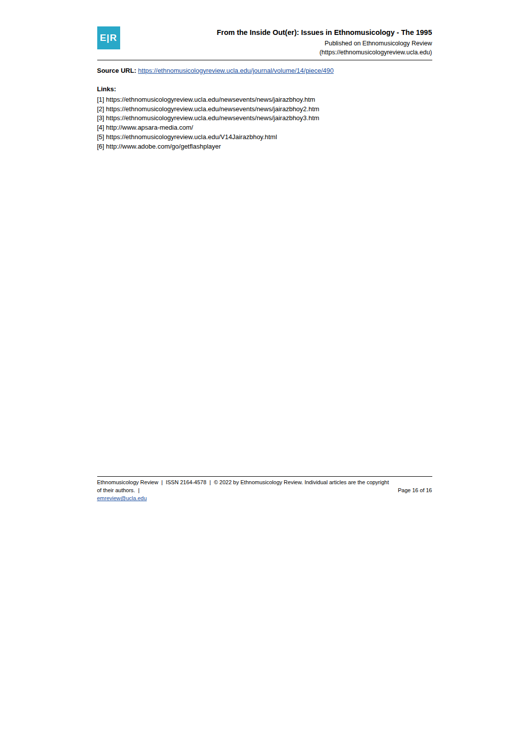E|R
From the Inside Out(er): Issues in Ethnomusicology - The 1995
Published on Ethnomusicology Review (https://ethnomusicologyreview.ucla.edu)
Source URL: https://ethnomusicologyreview.ucla.edu/journal/volume/14/piece/490
Links:
[1] https://ethnomusicologyreview.ucla.edu/newsevents/news/jairazbhoy.htm
[2] https://ethnomusicologyreview.ucla.edu/newsevents/news/jairazbhoy2.htm
[3] https://ethnomusicologyreview.ucla.edu/newsevents/news/jairazbhoy3.htm
[4] http://www.apsara-media.com/
[5] https://ethnomusicologyreview.ucla.edu/V14Jairazbhoy.html
[6] http://www.adobe.com/go/getflashplayer
Ethnomusicology Review | ISSN 2164-4578 | © 2022 by Ethnomusicology Review. Individual articles are the copyright of their authors. |
emreview@ucla.edu
Page 16 of 16